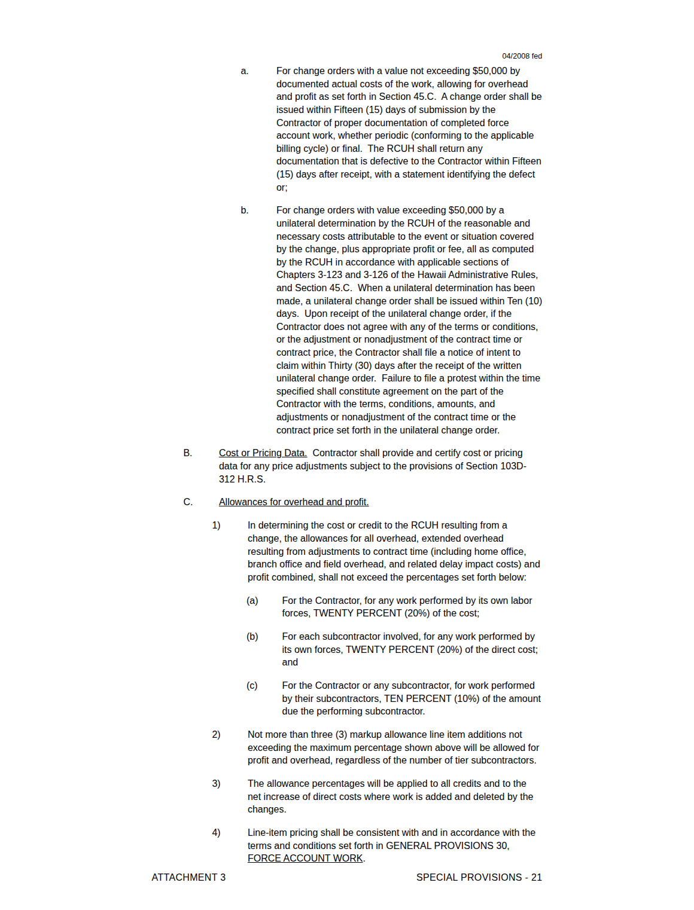04/2008 fed
a.
For change orders with a value not exceeding $50,000 by documented actual costs of the work, allowing for overhead and profit as set forth in Section 45.C. A change order shall be issued within Fifteen (15) days of submission by the Contractor of proper documentation of completed force account work, whether periodic (conforming to the applicable billing cycle) or final. The RCUH shall return any documentation that is defective to the Contractor within Fifteen (15) days after receipt, with a statement identifying the defect or;
b.
For change orders with value exceeding $50,000 by a unilateral determination by the RCUH of the reasonable and necessary costs attributable to the event or situation covered by the change, plus appropriate profit or fee, all as computed by the RCUH in accordance with applicable sections of Chapters 3-123 and 3-126 of the Hawaii Administrative Rules, and Section 45.C. When a unilateral determination has been made, a unilateral change order shall be issued within Ten (10) days. Upon receipt of the unilateral change order, if the Contractor does not agree with any of the terms or conditions, or the adjustment or nonadjustment of the contract time or contract price, the Contractor shall file a notice of intent to claim within Thirty (30) days after the receipt of the written unilateral change order. Failure to file a protest within the time specified shall constitute agreement on the part of the Contractor with the terms, conditions, amounts, and adjustments or nonadjustment of the contract time or the contract price set forth in the unilateral change order.
B.
Cost or Pricing Data. Contractor shall provide and certify cost or pricing data for any price adjustments subject to the provisions of Section 103D-312 H.R.S.
C.
Allowances for overhead and profit.
1)
In determining the cost or credit to the RCUH resulting from a change, the allowances for all overhead, extended overhead resulting from adjustments to contract time (including home office, branch office and field overhead, and related delay impact costs) and profit combined, shall not exceed the percentages set forth below:
(a)
For the Contractor, for any work performed by its own labor forces, TWENTY PERCENT (20%) of the cost;
(b)
For each subcontractor involved, for any work performed by its own forces, TWENTY PERCENT (20%) of the direct cost; and
(c)
For the Contractor or any subcontractor, for work performed by their subcontractors, TEN PERCENT (10%) of the amount due the performing subcontractor.
2)
Not more than three (3) markup allowance line item additions not exceeding the maximum percentage shown above will be allowed for profit and overhead, regardless of the number of tier subcontractors.
3)
The allowance percentages will be applied to all credits and to the net increase of direct costs where work is added and deleted by the changes.
4)
Line-item pricing shall be consistent with and in accordance with the terms and conditions set forth in GENERAL PROVISIONS 30, FORCE ACCOUNT WORK.
ATTACHMENT 3
SPECIAL PROVISIONS - 21